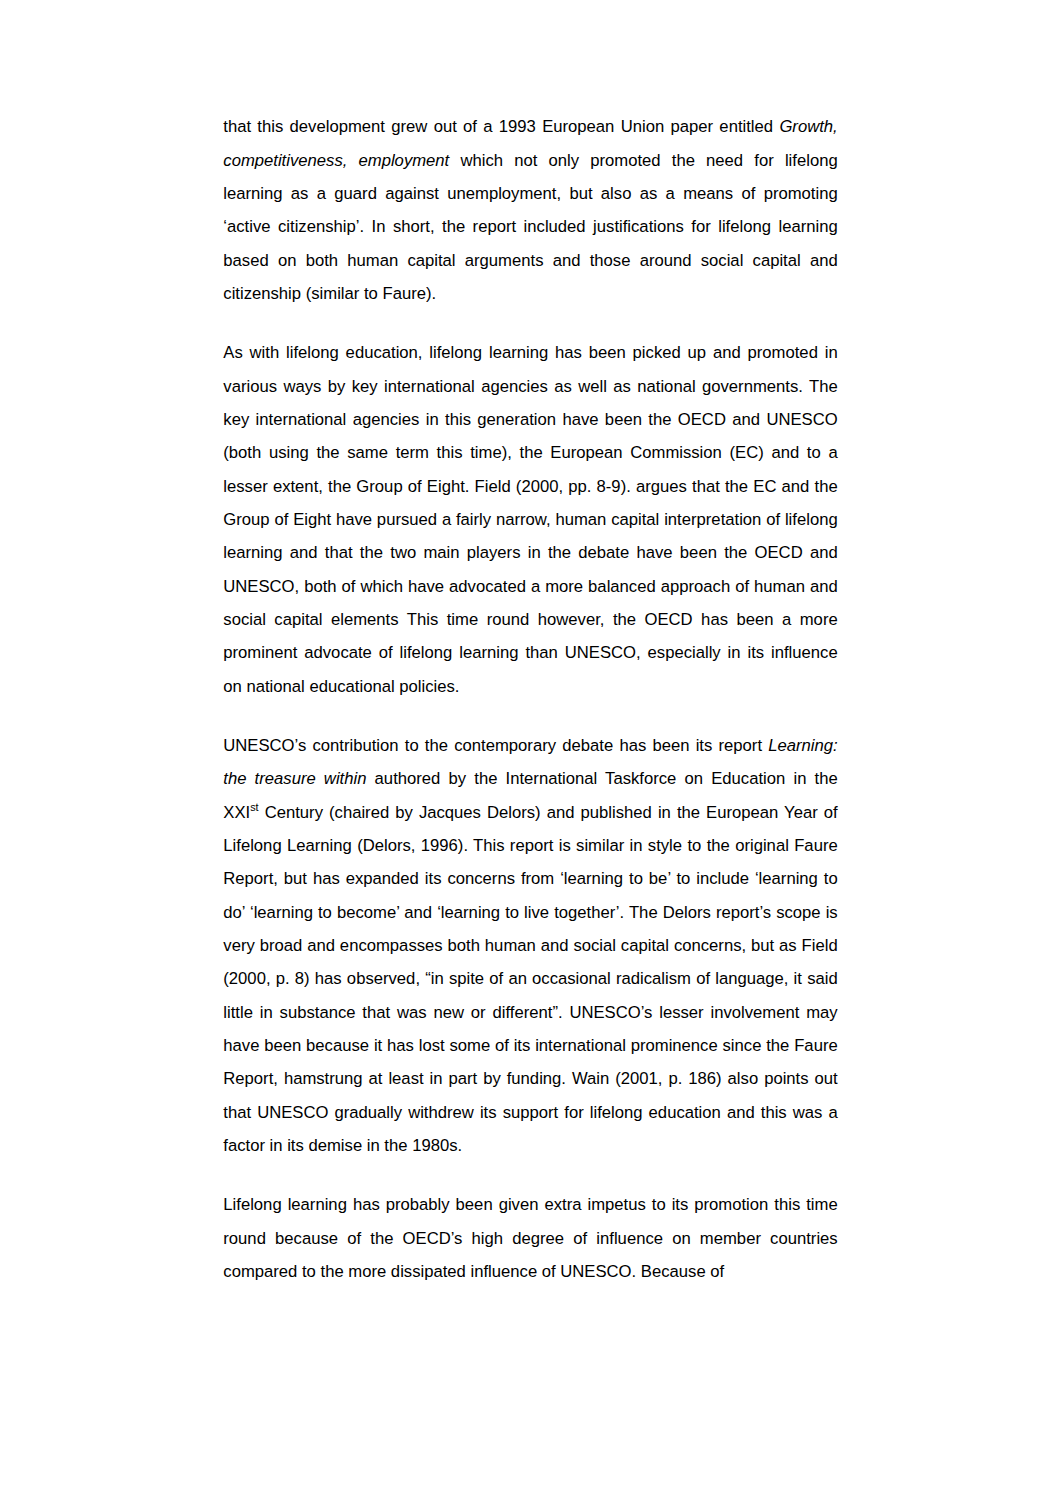that this development grew out of a 1993 European Union paper entitled Growth, competitiveness, employment which not only promoted the need for lifelong learning as a guard against unemployment, but also as a means of promoting ‘active citizenship’. In short, the report included justifications for lifelong learning based on both human capital arguments and those around social capital and citizenship (similar to Faure).
As with lifelong education, lifelong learning has been picked up and promoted in various ways by key international agencies as well as national governments. The key international agencies in this generation have been the OECD and UNESCO (both using the same term this time), the European Commission (EC) and to a lesser extent, the Group of Eight. Field (2000, pp. 8-9). argues that the EC and the Group of Eight have pursued a fairly narrow, human capital interpretation of lifelong learning and that the two main players in the debate have been the OECD and UNESCO, both of which have advocated a more balanced approach of human and social capital elements This time round however, the OECD has been a more prominent advocate of lifelong learning than UNESCO, especially in its influence on national educational policies.
UNESCO’s contribution to the contemporary debate has been its report Learning: the treasure within authored by the International Taskforce on Education in the XXIst Century (chaired by Jacques Delors) and published in the European Year of Lifelong Learning (Delors, 1996). This report is similar in style to the original Faure Report, but has expanded its concerns from ‘learning to be’ to include ‘learning to do’ ‘learning to become’ and ‘learning to live together’. The Delors report’s scope is very broad and encompasses both human and social capital concerns, but as Field (2000, p. 8) has observed, “in spite of an occasional radicalism of language, it said little in substance that was new or different”. UNESCO’s lesser involvement may have been because it has lost some of its international prominence since the Faure Report, hamstrung at least in part by funding. Wain (2001, p. 186) also points out that UNESCO gradually withdrew its support for lifelong education and this was a factor in its demise in the 1980s.
Lifelong learning has probably been given extra impetus to its promotion this time round because of the OECD’s high degree of influence on member countries compared to the more dissipated influence of UNESCO. Because of